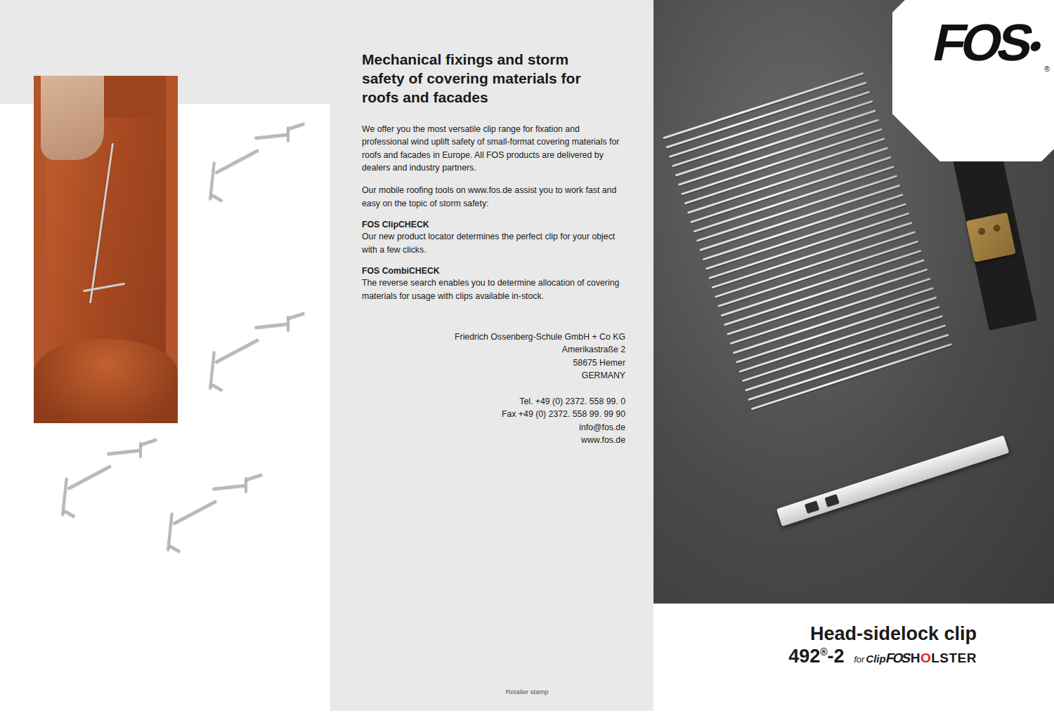Mechanical fixings and storm safety of covering materials for roofs and facades
We offer you the most versatile clip range for fixation and professional wind uplift safety of small-format covering materials for roofs and facades in Europe. All FOS products are delivered by dealers and industry partners.
Our mobile roofing tools on www.fos.de assist you to work fast and easy on the topic of storm safety:
FOS ClipCHECK
Our new product locator determines the perfect clip for your object with a few clicks.
FOS CombiCHECK
The reverse search enables you to determine allocation of covering materials for usage with clips available in-stock.
Friedrich Ossenberg-Schule GmbH + Co KG
Amerikastraße 2
58675 Hemer
GERMANY
Tel. +49 (0) 2372. 558 99. 0
Fax +49 (0) 2372. 558 99. 99 90
info@fos.de
www.fos.de
FOS
®
Head-sidelock clip
492®-2 for Clip FOS HOLSTER
Retailer stamp